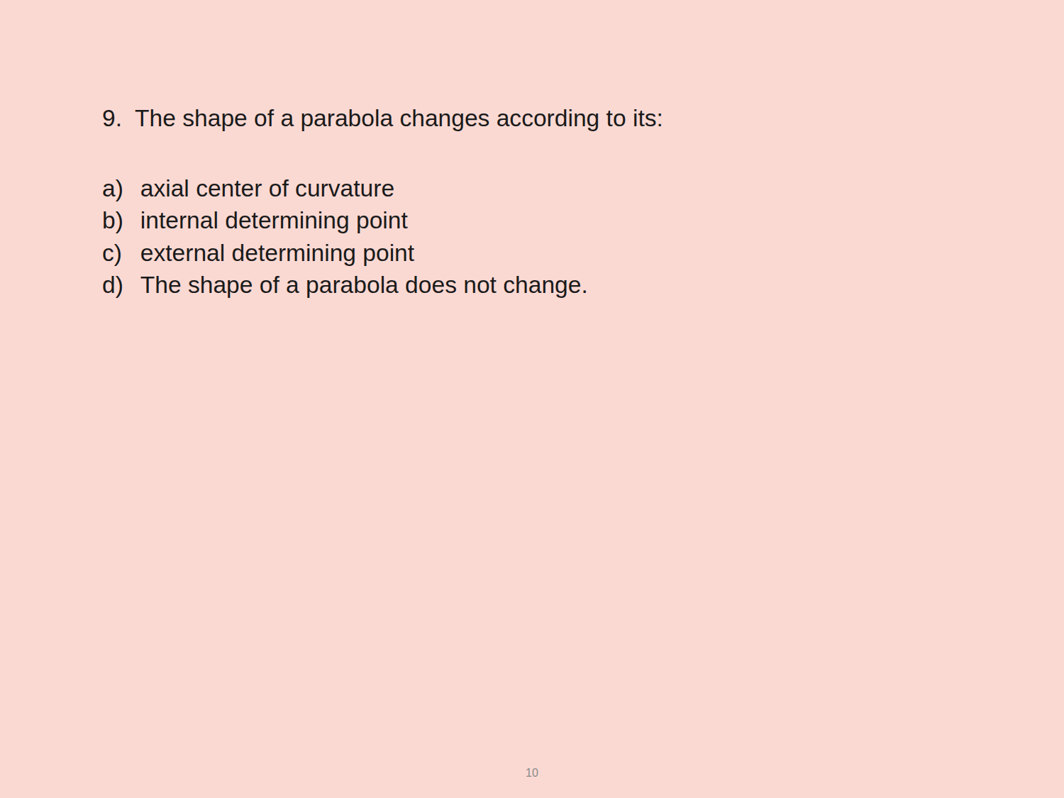9. The shape of a parabola changes according to its:
a) axial center of curvature
b) internal determining point
c) external determining point
d) The shape of a parabola does not change.
10